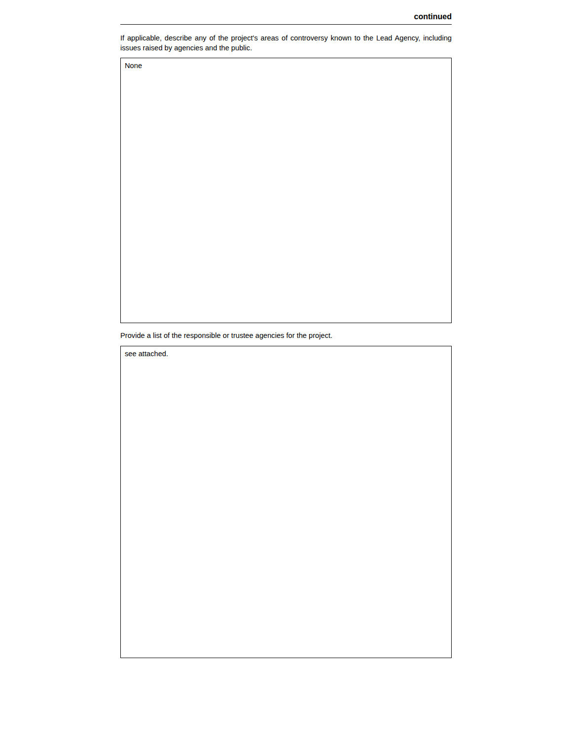continued
If applicable, describe any of the project's areas of controversy known to the Lead Agency, including issues raised by agencies and the public.
None
Provide a list of the responsible or trustee agencies for the project.
see attached.